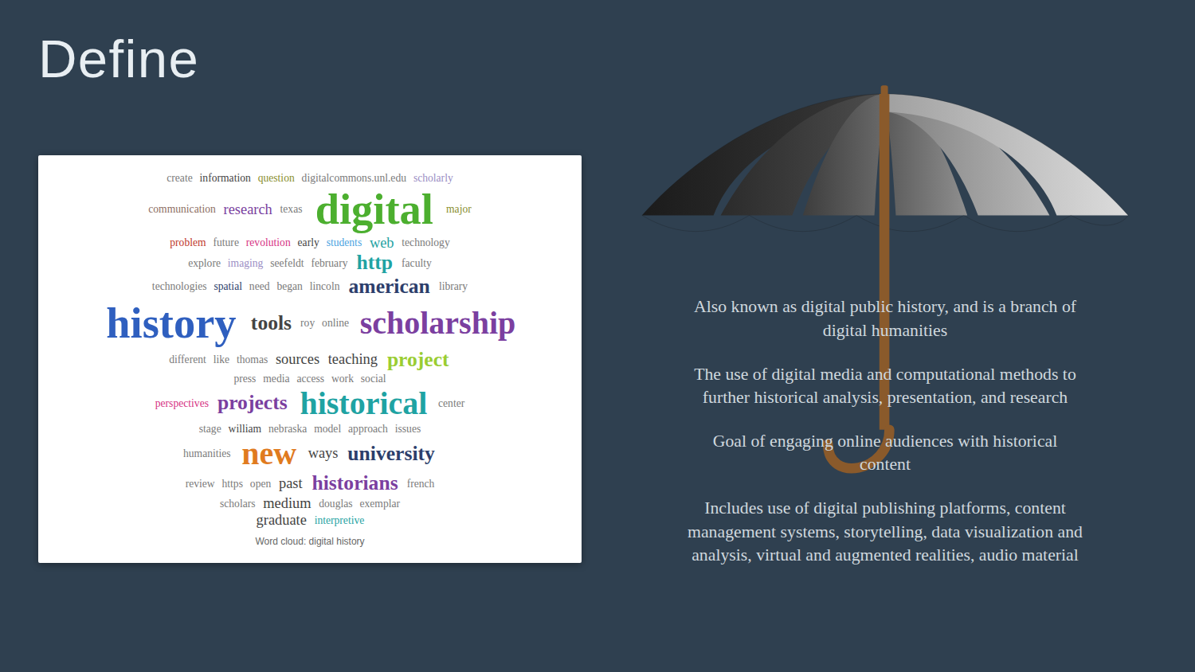Define
create information question digitalcommons.unl.edu scholarly
communication research texas digital major
problem future revolution early students web technology
explore imaging seefeldt february http faculty
technologies spatial need began lincoln american library
history tools roy online scholarship
different like thomas sources teaching project
press media access work social
perspectives projects historical center
stage william nebraska model approach issues
humanities new ways university
review https open past historians french
scholars medium douglas exemplar
graduate interpretive
Word cloud: digital history
Also known as digital public history, and is a branch of digital humanities
The use of digital media and computational methods to further historical analysis, presentation, and research
Goal of engaging online audiences with historical content
Includes use of digital publishing platforms, content management systems, storytelling, data visualization and analysis, virtual and augmented realities, audio material